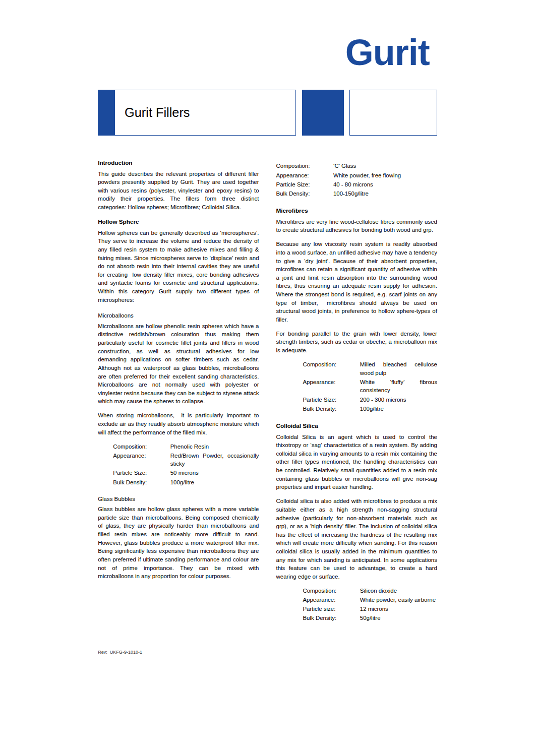Gurit
Gurit Fillers
Introduction
This guide describes the relevant properties of different filler powders presently supplied by Gurit. They are used together with various resins (polyester, vinylester and epoxy resins) to modify their properties. The fillers form three distinct categories: Hollow spheres; Microfibres; Colloidal Silica.
Hollow Sphere
Hollow spheres can be generally described as ‘microspheres’. They serve to increase the volume and reduce the density of any filled resin system to make adhesive mixes and filling & fairing mixes. Since microspheres serve to ‘displace’ resin and do not absorb resin into their internal cavities they are useful for creating low density filler mixes, core bonding adhesives and syntactic foams for cosmetic and structural applications. Within this category Gurit supply two different types of microspheres:
Microballoons
Microballoons are hollow phenolic resin spheres which have a distinctive reddish/brown colouration thus making them particularly useful for cosmetic fillet joints and fillers in wood construction, as well as structural adhesives for low demanding applications on softer timbers such as cedar. Although not as waterproof as glass bubbles, microballoons are often preferred for their excellent sanding characteristics. Microballoons are not normally used with polyester or vinylester resins because they can be subject to styrene attack which may cause the spheres to collapse.
When storing microballoons, it is particularly important to exclude air as they readily absorb atmospheric moisture which will affect the performance of the filled mix.
| Composition: | Phenolic Resin |
| Appearance: | Red/Brown Powder, occasionally sticky |
| Particle Size: | 50 microns |
| Bulk Density: | 100g/litre |
Glass Bubbles
Glass bubbles are hollow glass spheres with a more variable particle size than microballoons. Being composed chemically of glass, they are physically harder than microballoons and filled resin mixes are noticeably more difficult to sand. However, glass bubbles produce a more waterproof filler mix. Being significantly less expensive than microballoons they are often preferred if ultimate sanding performance and colour are not of prime importance. They can be mixed with microballoons in any proportion for colour purposes.
| Composition: | ‘C’ Glass |
| Appearance: | White powder, free flowing |
| Particle Size: | 40 - 80 microns |
| Bulk Density: | 100-150g/litre |
Microfibres
Microfibres are very fine wood-cellulose fibres commonly used to create structural adhesives for bonding both wood and grp.
Because any low viscosity resin system is readily absorbed into a wood surface, an unfilled adhesive may have a tendency to give a ‘dry joint’. Because of their absorbent properties, microfibres can retain a significant quantity of adhesive within a joint and limit resin absorption into the surrounding wood fibres, thus ensuring an adequate resin supply for adhesion. Where the strongest bond is required, e.g. scarf joints on any type of timber, microfibres should always be used on structural wood joints, in preference to hollow sphere-types of filler.
For bonding parallel to the grain with lower density, lower strength timbers, such as cedar or obeche, a microballoon mix is adequate.
| Composition: | Milled bleached cellulose wood pulp |
| Appearance: | White ‘fluffy’ fibrous consistency |
| Particle Size: | 200 - 300 microns |
| Bulk Density: | 100g/litre |
Colloidal Silica
Colloidal Silica is an agent which is used to control the thixotropy or ‘sag’ characteristics of a resin system. By adding colloidal silica in varying amounts to a resin mix containing the other filler types mentioned, the handling characteristics can be controlled. Relatively small quantities added to a resin mix containing glass bubbles or microballoons will give non-sag properties and impart easier handling.
Colloidal silica is also added with microfibres to produce a mix suitable either as a high strength non-sagging structural adhesive (particularly for non-absorbent materials such as grp), or as a ‘high density’ filler. The inclusion of colloidal silica has the effect of increasing the hardness of the resulting mix which will create more difficulty when sanding. For this reason colloidal silica is usually added in the minimum quantities to any mix for which sanding is anticipated. In some applications this feature can be used to advantage, to create a hard wearing edge or surface.
| Composition: | Silicon dioxide |
| Appearance: | White powder, easily airborne |
| Particle size: | 12 microns |
| Bulk Density: | 50g/litre |
Rev: UKFG-9-1010-1